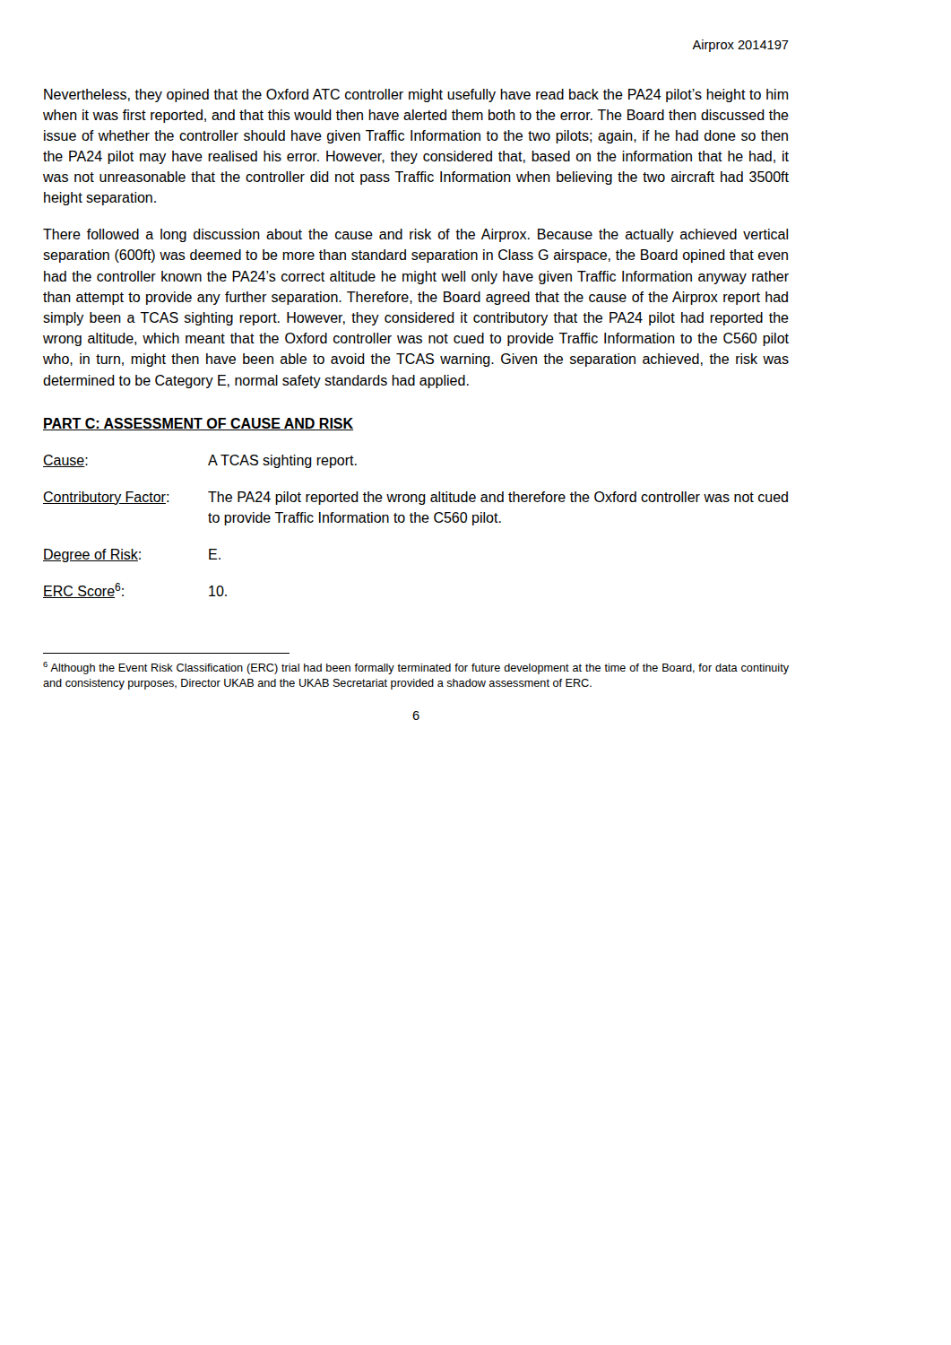Airprox 2014197
Nevertheless, they opined that the Oxford ATC controller might usefully have read back the PA24 pilot’s height to him when it was first reported, and that this would then have alerted them both to the error. The Board then discussed the issue of whether the controller should have given Traffic Information to the two pilots; again, if he had done so then the PA24 pilot may have realised his error. However, they considered that, based on the information that he had, it was not unreasonable that the controller did not pass Traffic Information when believing the two aircraft had 3500ft height separation.
There followed a long discussion about the cause and risk of the Airprox. Because the actually achieved vertical separation (600ft) was deemed to be more than standard separation in Class G airspace, the Board opined that even had the controller known the PA24’s correct altitude he might well only have given Traffic Information anyway rather than attempt to provide any further separation. Therefore, the Board agreed that the cause of the Airprox report had simply been a TCAS sighting report. However, they considered it contributory that the PA24 pilot had reported the wrong altitude, which meant that the Oxford controller was not cued to provide Traffic Information to the C560 pilot who, in turn, might then have been able to avoid the TCAS warning. Given the separation achieved, the risk was determined to be Category E, normal safety standards had applied.
PART C: ASSESSMENT OF CAUSE AND RISK
| Cause : | A TCAS sighting report. |
| Contributory Factor : | The PA24 pilot reported the wrong altitude and therefore the Oxford controller was not cued to provide Traffic Information to the C560 pilot. |
| Degree of Risk : | E. |
| ERC Score 6 : | 10. |
6 Although the Event Risk Classification (ERC) trial had been formally terminated for future development at the time of the Board, for data continuity and consistency purposes, Director UKAB and the UKAB Secretariat provided a shadow assessment of ERC.
6